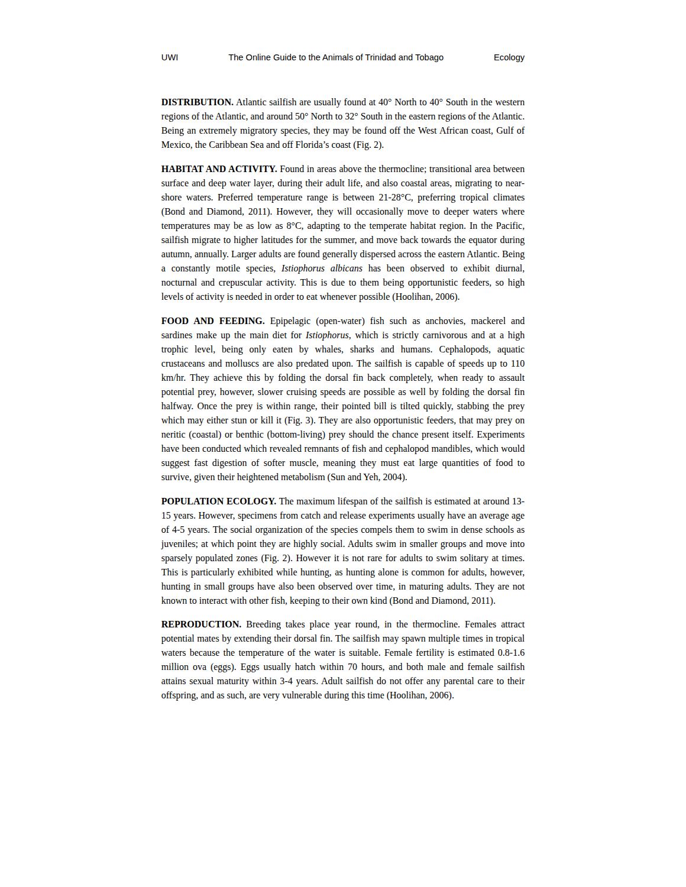UWI The Online Guide to the Animals of Trinidad and Tobago Ecology
DISTRIBUTION. Atlantic sailfish are usually found at 40° North to 40° South in the western regions of the Atlantic, and around 50° North to 32° South in the eastern regions of the Atlantic. Being an extremely migratory species, they may be found off the West African coast, Gulf of Mexico, the Caribbean Sea and off Florida’s coast (Fig. 2).
HABITAT AND ACTIVITY. Found in areas above the thermocline; transitional area between surface and deep water layer, during their adult life, and also coastal areas, migrating to near-shore waters. Preferred temperature range is between 21-28°C, preferring tropical climates (Bond and Diamond, 2011). However, they will occasionally move to deeper waters where temperatures may be as low as 8°C, adapting to the temperate habitat region. In the Pacific, sailfish migrate to higher latitudes for the summer, and move back towards the equator during autumn, annually. Larger adults are found generally dispersed across the eastern Atlantic. Being a constantly motile species, Istiophorus albicans has been observed to exhibit diurnal, nocturnal and crepuscular activity. This is due to them being opportunistic feeders, so high levels of activity is needed in order to eat whenever possible (Hoolihan, 2006).
FOOD AND FEEDING. Epipelagic (open-water) fish such as anchovies, mackerel and sardines make up the main diet for Istiophorus, which is strictly carnivorous and at a high trophic level, being only eaten by whales, sharks and humans. Cephalopods, aquatic crustaceans and molluscs are also predated upon. The sailfish is capable of speeds up to 110 km/hr. They achieve this by folding the dorsal fin back completely, when ready to assault potential prey, however, slower cruising speeds are possible as well by folding the dorsal fin halfway. Once the prey is within range, their pointed bill is tilted quickly, stabbing the prey which may either stun or kill it (Fig. 3). They are also opportunistic feeders, that may prey on neritic (coastal) or benthic (bottom-living) prey should the chance present itself. Experiments have been conducted which revealed remnants of fish and cephalopod mandibles, which would suggest fast digestion of softer muscle, meaning they must eat large quantities of food to survive, given their heightened metabolism (Sun and Yeh, 2004).
POPULATION ECOLOGY. The maximum lifespan of the sailfish is estimated at around 13-15 years. However, specimens from catch and release experiments usually have an average age of 4-5 years. The social organization of the species compels them to swim in dense schools as juveniles; at which point they are highly social. Adults swim in smaller groups and move into sparsely populated zones (Fig. 2). However it is not rare for adults to swim solitary at times. This is particularly exhibited while hunting, as hunting alone is common for adults, however, hunting in small groups have also been observed over time, in maturing adults. They are not known to interact with other fish, keeping to their own kind (Bond and Diamond, 2011).
REPRODUCTION. Breeding takes place year round, in the thermocline. Females attract potential mates by extending their dorsal fin. The sailfish may spawn multiple times in tropical waters because the temperature of the water is suitable. Female fertility is estimated 0.8-1.6 million ova (eggs). Eggs usually hatch within 70 hours, and both male and female sailfish attains sexual maturity within 3-4 years. Adult sailfish do not offer any parental care to their offspring, and as such, are very vulnerable during this time (Hoolihan, 2006).